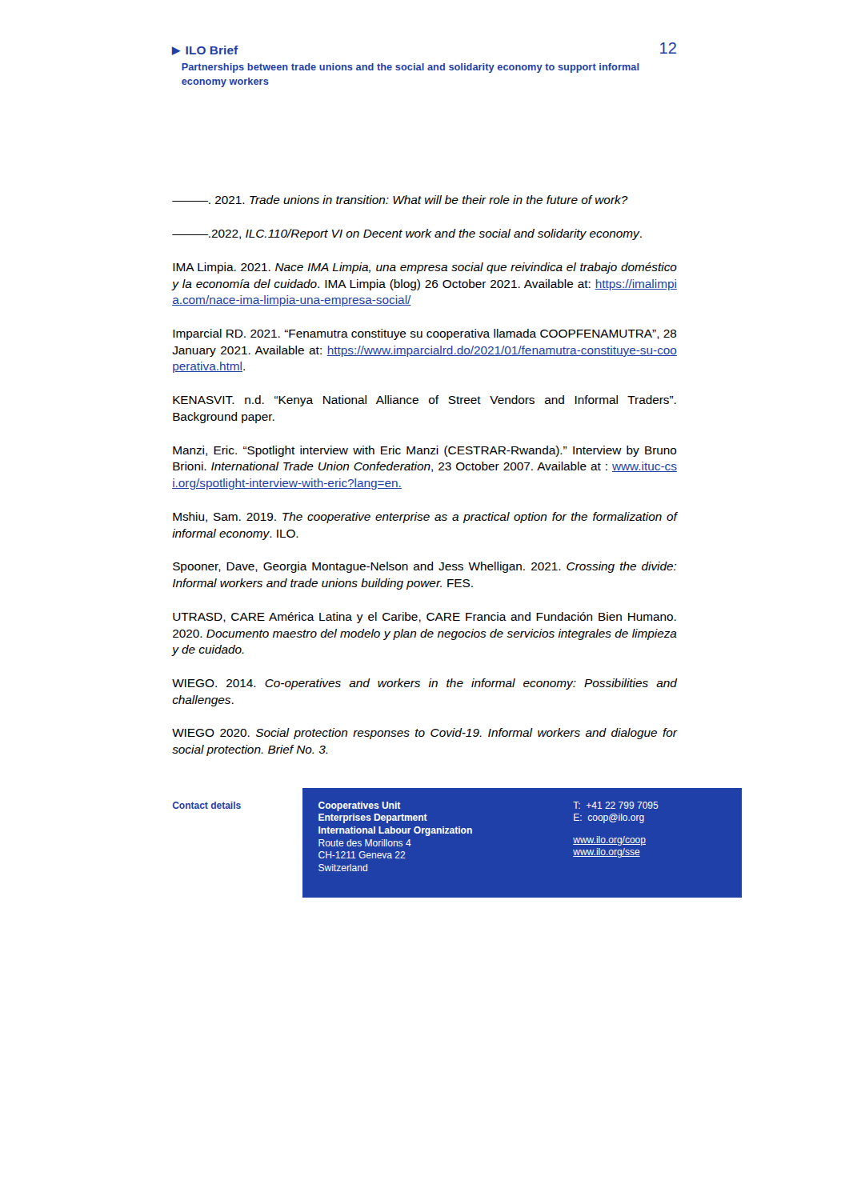12
▶ ILO Brief
Partnerships between trade unions and the social and solidarity economy to support informal economy workers
———. 2021. Trade unions in transition: What will be their role in the future of work?
———.2022, ILC.110/Report VI on Decent work and the social and solidarity economy.
IMA Limpia. 2021. Nace IMA Limpia, una empresa social que reivindica el trabajo doméstico y la economía del cuidado. IMA Limpia (blog) 26 October 2021. Available at: https://imalimpia.com/nace-ima-limpia-una-empresa-social/
Imparcial RD. 2021. “Fenamutra constituye su cooperativa llamada COOPFENAMUTRA”, 28 January 2021. Available at: https://www.imparcialrd.do/2021/01/fenamutra-constituye-su-cooperativa.html.
KENASVIT. n.d. “Kenya National Alliance of Street Vendors and Informal Traders”. Background paper.
Manzi, Eric. “Spotlight interview with Eric Manzi (CESTRAR-Rwanda).” Interview by Bruno Brioni. International Trade Union Confederation, 23 October 2007. Available at : www.ituc-csi.org/spotlight-interview-with-eric?lang=en.
Mshiu, Sam. 2019. The cooperative enterprise as a practical option for the formalization of informal economy. ILO.
Spooner, Dave, Georgia Montague-Nelson and Jess Whelligan. 2021. Crossing the divide: Informal workers and trade unions building power. FES.
UTRASD, CARE América Latina y el Caribe, CARE Francia and Fundación Bien Humano. 2020. Documento maestro del modelo y plan de negocios de servicios integrales de limpieza y de cuidado.
WIEGO. 2014. Co-operatives and workers in the informal economy: Possibilities and challenges.
WIEGO 2020. Social protection responses to Covid-19. Informal workers and dialogue for social protection. Brief No. 3.
Contact details
Cooperatives Unit
Enterprises Department
International Labour Organization
Route des Morillons 4
CH-1211 Geneva 22
Switzerland
T: +41 22 799 7095
E: coop@ilo.org
www.ilo.org/coop
www.ilo.org/sse